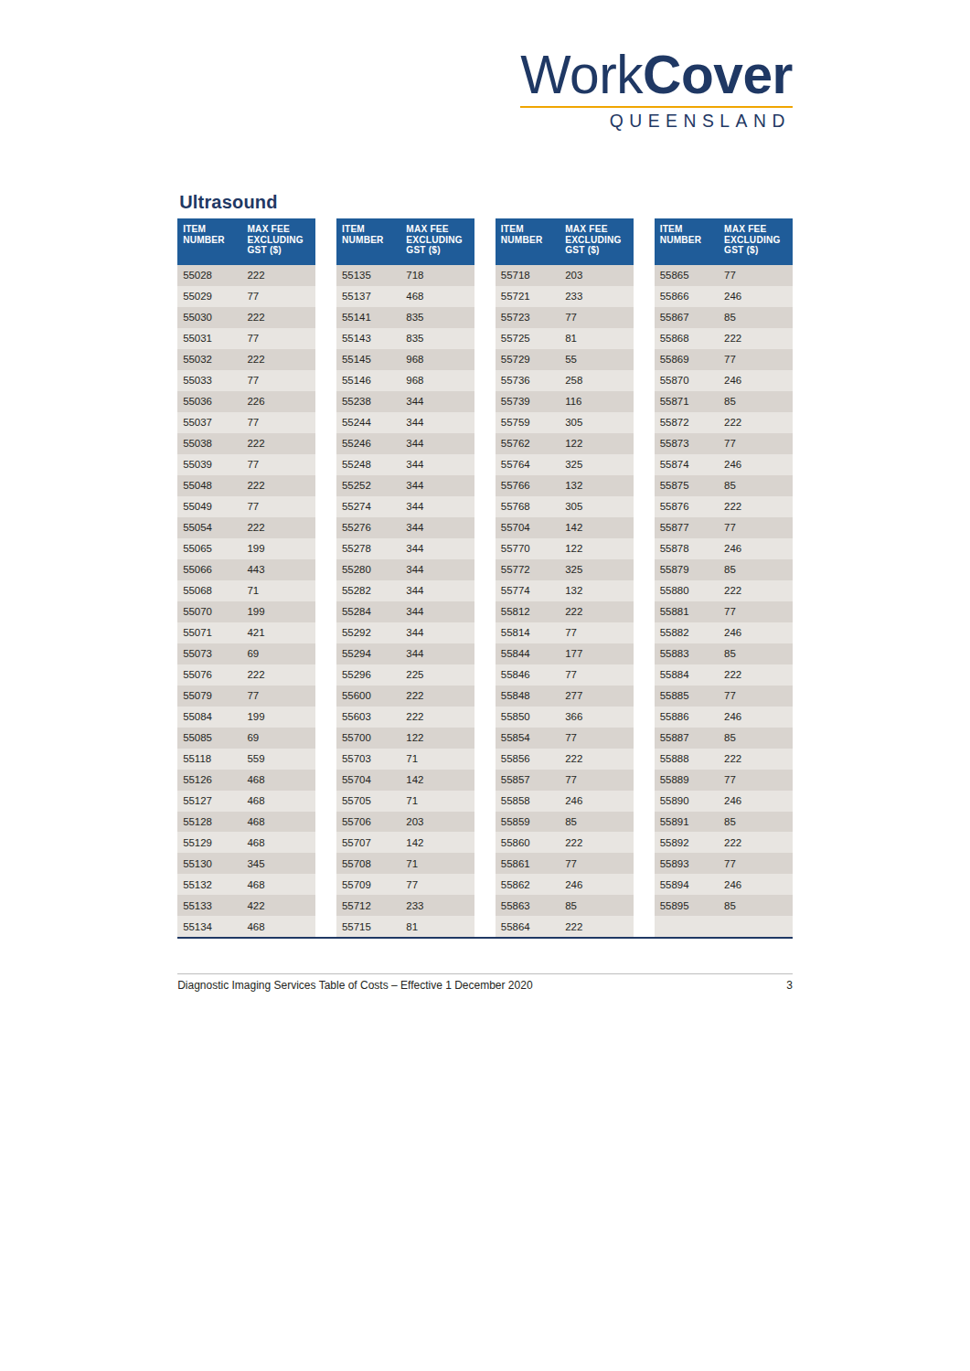Work Cover
QUEENSLAND
Ultrasound
| ITEM NUMBER | MAX FEE EXCLUDING GST ($) |
| --- | --- |
| 55028 | 222 |
| 55029 | 77 |
| 55030 | 222 |
| 55031 | 77 |
| 55032 | 222 |
| 55033 | 77 |
| 55036 | 226 |
| 55037 | 77 |
| 55038 | 222 |
| 55039 | 77 |
| 55048 | 222 |
| 55049 | 77 |
| 55054 | 222 |
| 55065 | 199 |
| 55066 | 443 |
| 55068 | 71 |
| 55070 | 199 |
| 55071 | 421 |
| 55073 | 69 |
| 55076 | 222 |
| 55079 | 77 |
| 55084 | 199 |
| 55085 | 69 |
| 55118 | 559 |
| 55126 | 468 |
| 55127 | 468 |
| 55128 | 468 |
| 55129 | 468 |
| 55130 | 345 |
| 55132 | 468 |
| 55133 | 422 |
| 55134 | 468 |
| ITEM NUMBER | MAX FEE EXCLUDING GST ($) |
| --- | --- |
| 55135 | 718 |
| 55137 | 468 |
| 55141 | 835 |
| 55143 | 835 |
| 55145 | 968 |
| 55146 | 968 |
| 55238 | 344 |
| 55244 | 344 |
| 55246 | 344 |
| 55248 | 344 |
| 55252 | 344 |
| 55274 | 344 |
| 55276 | 344 |
| 55278 | 344 |
| 55280 | 344 |
| 55282 | 344 |
| 55284 | 344 |
| 55292 | 344 |
| 55294 | 344 |
| 55296 | 225 |
| 55600 | 222 |
| 55603 | 222 |
| 55700 | 122 |
| 55703 | 71 |
| 55704 | 142 |
| 55705 | 71 |
| 55706 | 203 |
| 55707 | 142 |
| 55708 | 71 |
| 55709 | 77 |
| 55712 | 233 |
| 55715 | 81 |
| ITEM NUMBER | MAX FEE EXCLUDING GST ($) |
| --- | --- |
| 55718 | 203 |
| 55721 | 233 |
| 55723 | 77 |
| 55725 | 81 |
| 55729 | 55 |
| 55736 | 258 |
| 55739 | 116 |
| 55759 | 305 |
| 55762 | 122 |
| 55764 | 325 |
| 55766 | 132 |
| 55768 | 305 |
| 55704 | 142 |
| 55770 | 122 |
| 55772 | 325 |
| 55774 | 132 |
| 55812 | 222 |
| 55814 | 77 |
| 55844 | 177 |
| 55846 | 77 |
| 55848 | 277 |
| 55850 | 366 |
| 55854 | 77 |
| 55856 | 222 |
| 55857 | 77 |
| 55858 | 246 |
| 55859 | 85 |
| 55860 | 222 |
| 55861 | 77 |
| 55862 | 246 |
| 55863 | 85 |
| 55864 | 222 |
| ITEM NUMBER | MAX FEE EXCLUDING GST ($) |
| --- | --- |
| 55865 | 77 |
| 55866 | 246 |
| 55867 | 85 |
| 55868 | 222 |
| 55869 | 77 |
| 55870 | 246 |
| 55871 | 85 |
| 55872 | 222 |
| 55873 | 77 |
| 55874 | 246 |
| 55875 | 85 |
| 55876 | 222 |
| 55877 | 77 |
| 55878 | 246 |
| 55879 | 85 |
| 55880 | 222 |
| 55881 | 77 |
| 55882 | 246 |
| 55883 | 85 |
| 55884 | 222 |
| 55885 | 77 |
| 55886 | 246 |
| 55887 | 85 |
| 55888 | 222 |
| 55889 | 77 |
| 55890 | 246 |
| 55891 | 85 |
| 55892 | 222 |
| 55893 | 77 |
| 55894 | 246 |
| 55895 | 85 |
Diagnostic Imaging Services Table of Costs – Effective 1 December 2020 3